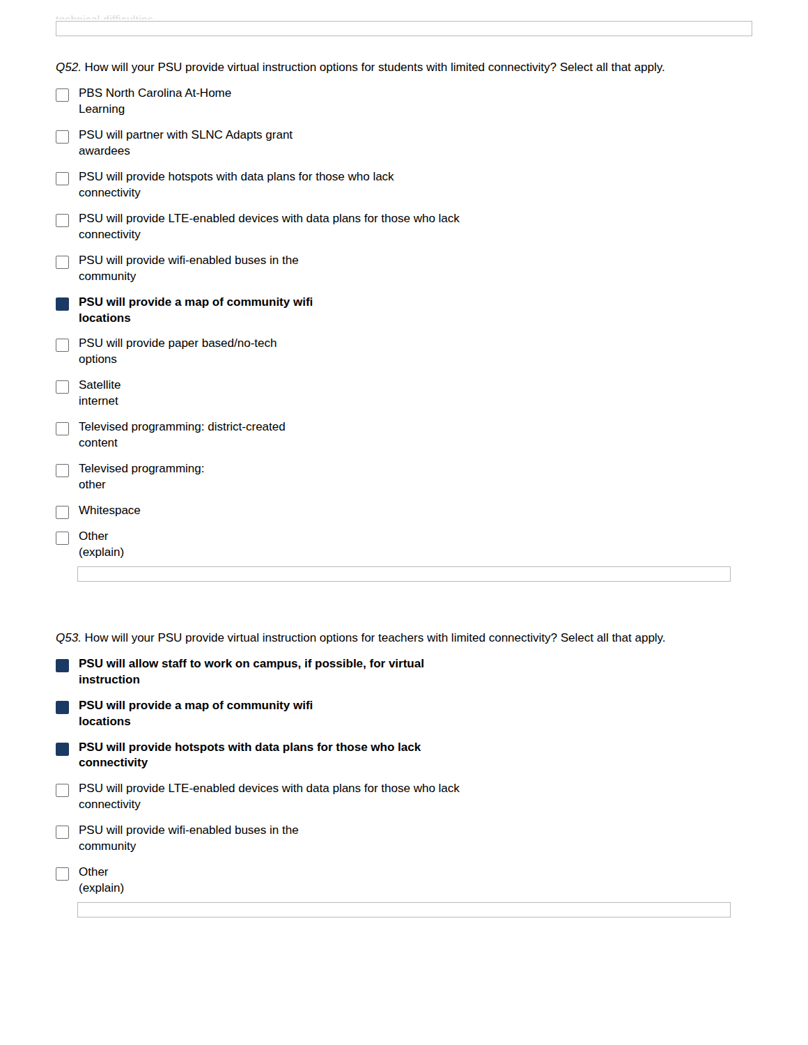technical difficulties.
Q52. How will your PSU provide virtual instruction options for students with limited connectivity? Select all that apply.
PBS North Carolina At-Home
Learning
PSU will partner with SLNC Adapts grant
awardees
PSU will provide hotspots with data plans for those who lack
connectivity
PSU will provide LTE-enabled devices with data plans for those who lack
connectivity
PSU will provide wifi-enabled buses in the
community
PSU will provide a map of community wifi
locations
PSU will provide paper based/no-tech
options
Satellite
internet
Televised programming: district-created
content
Televised programming:
other
Whitespace
Other
(explain)
Q53. How will your PSU provide virtual instruction options for teachers with limited connectivity? Select all that apply.
PSU will allow staff to work on campus, if possible, for virtual
instruction
PSU will provide a map of community wifi
locations
PSU will provide hotspots with data plans for those who lack
connectivity
PSU will provide LTE-enabled devices with data plans for those who lack
connectivity
PSU will provide wifi-enabled buses in the
community
Other
(explain)